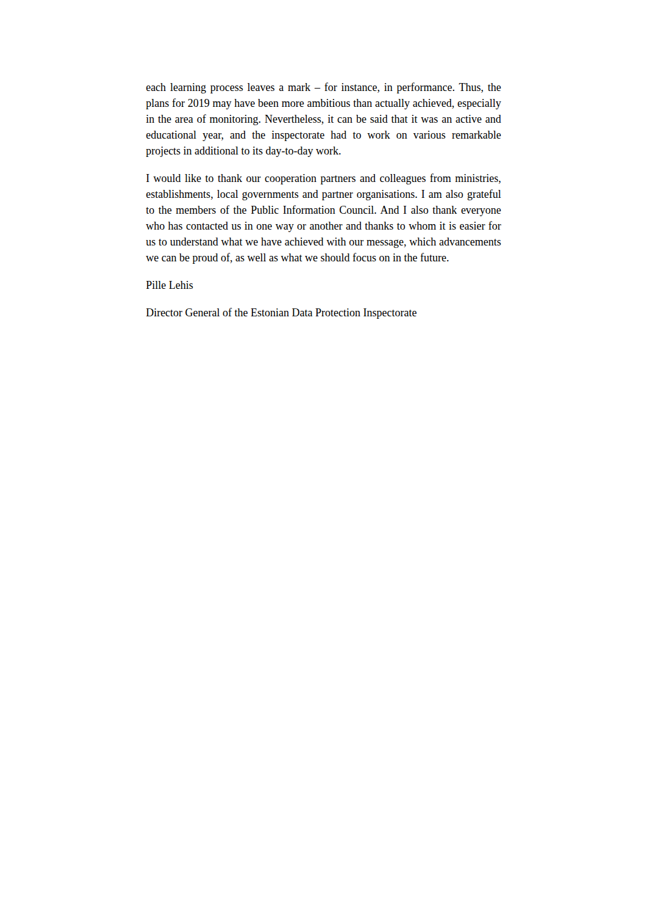each learning process leaves a mark – for instance, in performance. Thus, the plans for 2019 may have been more ambitious than actually achieved, especially in the area of monitoring. Nevertheless, it can be said that it was an active and educational year, and the inspectorate had to work on various remarkable projects in additional to its day-to-day work.
I would like to thank our cooperation partners and colleagues from ministries, establishments, local governments and partner organisations. I am also grateful to the members of the Public Information Council. And I also thank everyone who has contacted us in one way or another and thanks to whom it is easier for us to understand what we have achieved with our message, which advancements we can be proud of, as well as what we should focus on in the future.
Pille Lehis
Director General of the Estonian Data Protection Inspectorate